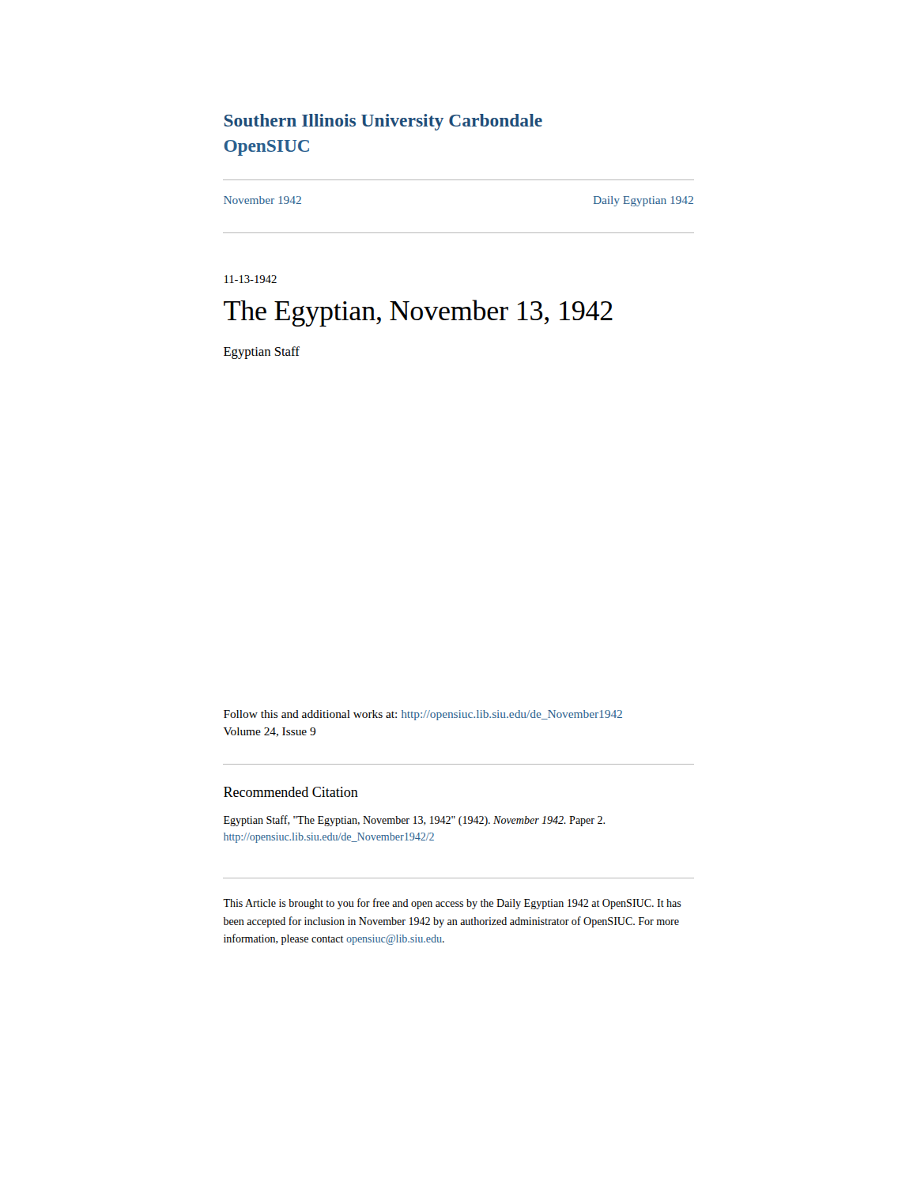Southern Illinois University Carbondale
OpenSIUC
November 1942
Daily Egyptian 1942
11-13-1942
The Egyptian, November 13, 1942
Egyptian Staff
Follow this and additional works at: http://opensiuc.lib.siu.edu/de_November1942
Volume 24, Issue 9
Recommended Citation
Egyptian Staff, "The Egyptian, November 13, 1942" (1942). November 1942. Paper 2.
http://opensiuc.lib.siu.edu/de_November1942/2
This Article is brought to you for free and open access by the Daily Egyptian 1942 at OpenSIUC. It has been accepted for inclusion in November 1942 by an authorized administrator of OpenSIUC. For more information, please contact opensiuc@lib.siu.edu.